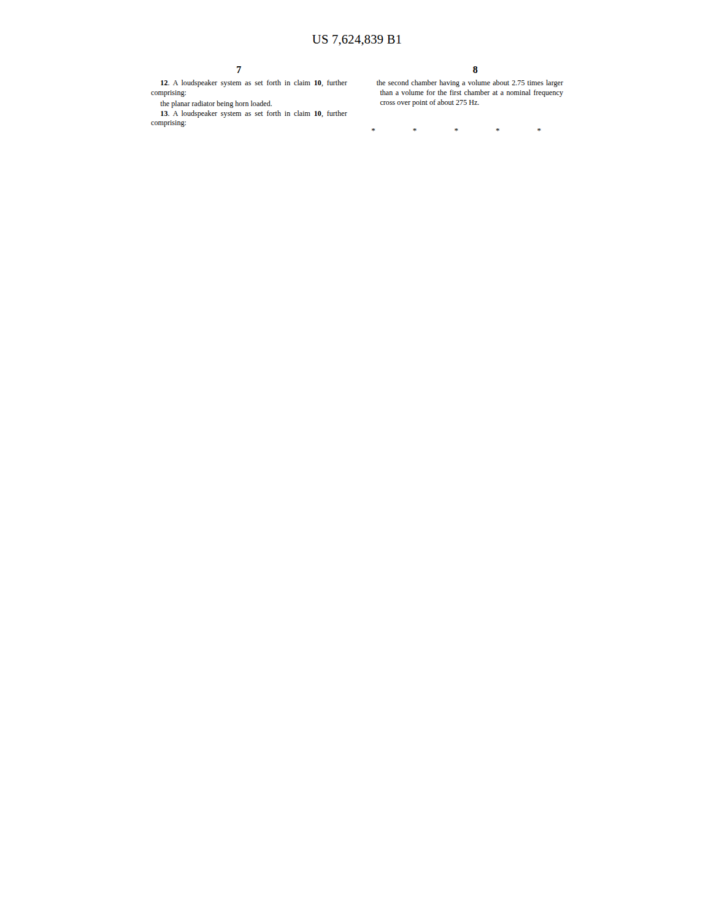US 7,624,839 B1
7 8
12. A loudspeaker system as set forth in claim 10, further comprising:
the planar radiator being horn loaded.
13. A loudspeaker system as set forth in claim 10, further comprising:
the second chamber having a volume about 2.75 times larger than a volume for the first chamber at a nominal frequency cross over point of about 275 Hz.
* * * * *